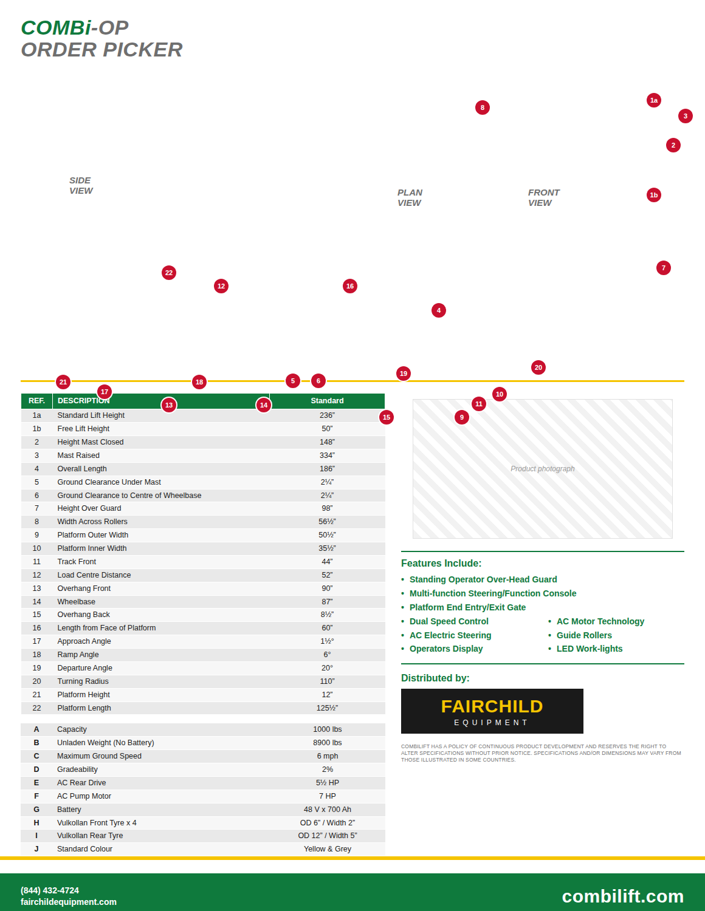COMBi-OP
ORDER PICKER
SIDE
VIEW
PLAN
VIEW
FRONT
VIEW
8 1a 3 2 1b 7 22 12 16 4 21 17 18 5 6 19 20 13 14 15 10 11 9
| REF. | DESCRIPTION | Standard |
| --- | --- | --- |
| 1a | Standard Lift Height | 236” |
| 1b | Free Lift Height | 50” |
| 2 | Height Mast Closed | 148” |
| 3 | Mast Raised | 334” |
| 4 | Overall Length | 186” |
| 5 | Ground Clearance Under Mast | 2¼” |
| 6 | Ground Clearance to Centre of Wheelbase | 2¼” |
| 7 | Height Over Guard | 98” |
| 8 | Width Across Rollers | 56½” |
| 9 | Platform Outer Width | 50½” |
| 10 | Platform Inner Width | 35½” |
| 11 | Track Front | 44” |
| 12 | Load Centre Distance | 52” |
| 13 | Overhang Front | 90” |
| 14 | Wheelbase | 87” |
| 15 | Overhang Back | 8½” |
| 16 | Length from Face of Platform | 60” |
| 17 | Approach Angle | 1½° |
| 18 | Ramp Angle | 6° |
| 19 | Departure Angle | 20° |
| 20 | Turning Radius | 110” |
| 21 | Platform Height | 12” |
| 22 | Platform Length | 125½” |
| REF. | DESCRIPTION | Standard |
| --- | --- | --- |
| A | Capacity | 1000 lbs |
| B | Unladen Weight (No Battery) | 8900 lbs |
| C | Maximum Ground Speed | 6 mph |
| D | Gradeability | 2% |
| E | AC Rear Drive | 5½ HP |
| F | AC Pump Motor | 7 HP |
| G | Battery | 48 V x 700 Ah |
| H | Vulkollan Front Tyre x 4 | OD 6” / Width 2” |
| I | Vulkollan Rear Tyre | OD 12” / Width 5” |
| J | Standard Colour | Yellow & Grey |
Product photograph
Features Include:
Standing Operator Over-Head Guard
Multi-function Steering/Function Console
Platform End Entry/Exit Gate
Dual Speed Control
AC Electric Steering
Operators Display
AC Motor Technology
Guide Rollers
LED Work-lights
Distributed by:
FAIRCHILD
EQUIPMENT
Combilift has a policy of continuous product development and reserves the right to alter specifications without prior notice. Specifications and/or dimensions may vary from those illustrated in some countries.
(844) 432-4724
fairchildequipment.com
combilift.com